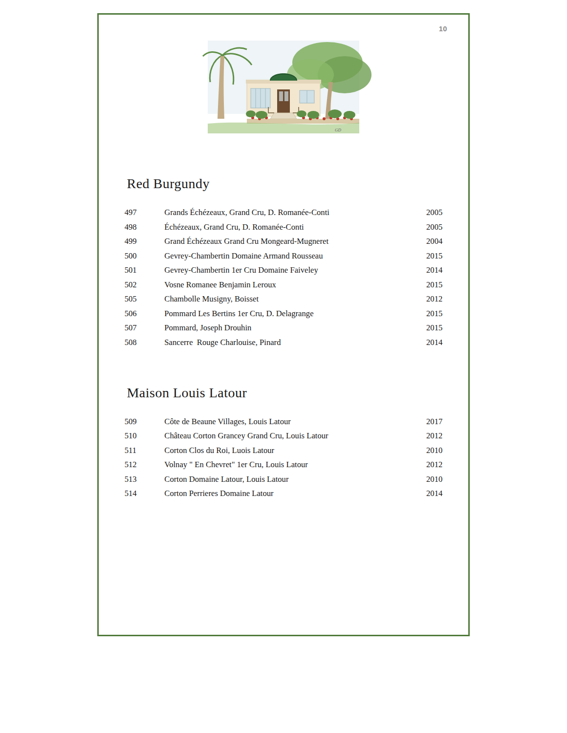10
Restaurant entrance illustration GD
Red Burgundy
| 497 | Grands Échézeaux, Grand Cru, D. Romanée-Conti | 2005 |
| 498 | Échézeaux, Grand Cru, D. Romanée-Conti | 2005 |
| 499 | Grand Échézeaux Grand Cru Mongeard-Mugneret | 2004 |
| 500 | Gevrey-Chambertin Domaine Armand Rousseau | 2015 |
| 501 | Gevrey-Chambertin 1er Cru Domaine Faiveley | 2014 |
| 502 | Vosne Romanee Benjamin Leroux | 2015 |
| 505 | Chambolle Musigny, Boisset | 2012 |
| 506 | Pommard Les Bertins 1er Cru, D. Delagrange | 2015 |
| 507 | Pommard, Joseph Drouhin | 2015 |
| 508 | Sancerre Rouge Charlouise, Pinard | 2014 |
Maison Louis Latour
| 509 | Côte de Beaune Villages, Louis Latour | 2017 |
| 510 | Château Corton Grancey Grand Cru, Louis Latour | 2012 |
| 511 | Corton Clos du Roi, Luois Latour | 2010 |
| 512 | Volnay " En Chevret" 1er Cru, Louis Latour | 2012 |
| 513 | Corton Domaine Latour, Louis Latour | 2010 |
| 514 | Corton Perrieres Domaine Latour | 2014 |